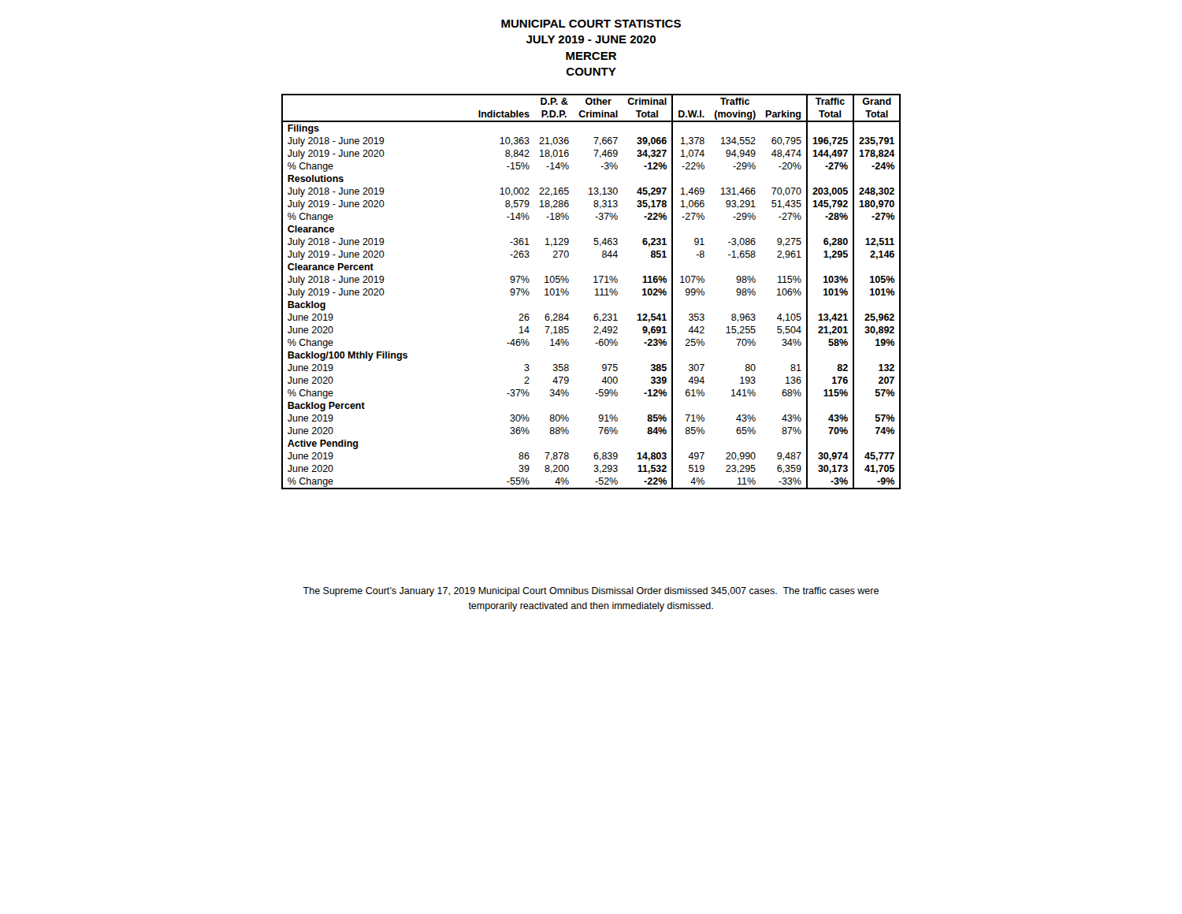MUNICIPAL COURT STATISTICS
JULY 2019 - JUNE 2020
MERCER
COUNTY
| | | D.P. & | Other | Criminal | | Traffic | | Traffic | Grand |
| --- | --- | --- | --- | --- | --- | --- | --- | --- | --- |
| | Indictables | P.D.P. | Criminal | Total | D.W.I. | (moving) | Parking | Total | Total |
| Filings | | | | | | | | | |
| July 2018 - June 2019 | 10,363 | 21,036 | 7,667 | 39,066 | 1,378 | 134,552 | 60,795 | 196,725 | 235,791 |
| July 2019 - June 2020 | 8,842 | 18,016 | 7,469 | 34,327 | 1,074 | 94,949 | 48,474 | 144,497 | 178,824 |
| % Change | -15% | -14% | -3% | -12% | -22% | -29% | -20% | -27% | -24% |
| Resolutions | | | | | | | | | |
| July 2018 - June 2019 | 10,002 | 22,165 | 13,130 | 45,297 | 1,469 | 131,466 | 70,070 | 203,005 | 248,302 |
| July 2019 - June 2020 | 8,579 | 18,286 | 8,313 | 35,178 | 1,066 | 93,291 | 51,435 | 145,792 | 180,970 |
| % Change | -14% | -18% | -37% | -22% | -27% | -29% | -27% | -28% | -27% |
| Clearance | | | | | | | | | |
| July 2018 - June 2019 | -361 | 1,129 | 5,463 | 6,231 | 91 | -3,086 | 9,275 | 6,280 | 12,511 |
| July 2019 - June 2020 | -263 | 270 | 844 | 851 | -8 | -1,658 | 2,961 | 1,295 | 2,146 |
| Clearance Percent | | | | | | | | | |
| July 2018 - June 2019 | 97% | 105% | 171% | 116% | 107% | 98% | 115% | 103% | 105% |
| July 2019 - June 2020 | 97% | 101% | 111% | 102% | 99% | 98% | 106% | 101% | 101% |
| Backlog | | | | | | | | | |
| June 2019 | 26 | 6,284 | 6,231 | 12,541 | 353 | 8,963 | 4,105 | 13,421 | 25,962 |
| June 2020 | 14 | 7,185 | 2,492 | 9,691 | 442 | 15,255 | 5,504 | 21,201 | 30,892 |
| % Change | -46% | 14% | -60% | -23% | 25% | 70% | 34% | 58% | 19% |
| Backlog/100 Mthly Filings | | | | | | | | | |
| June 2019 | 3 | 358 | 975 | 385 | 307 | 80 | 81 | 82 | 132 |
| June 2020 | 2 | 479 | 400 | 339 | 494 | 193 | 136 | 176 | 207 |
| % Change | -37% | 34% | -59% | -12% | 61% | 141% | 68% | 115% | 57% |
| Backlog Percent | | | | | | | | | |
| June 2019 | 30% | 80% | 91% | 85% | 71% | 43% | 43% | 43% | 57% |
| June 2020 | 36% | 88% | 76% | 84% | 85% | 65% | 87% | 70% | 74% |
| Active Pending | | | | | | | | | |
| June 2019 | 86 | 7,878 | 6,839 | 14,803 | 497 | 20,990 | 9,487 | 30,974 | 45,777 |
| June 2020 | 39 | 8,200 | 3,293 | 11,532 | 519 | 23,295 | 6,359 | 30,173 | 41,705 |
| % Change | -55% | 4% | -52% | -22% | 4% | 11% | -33% | -3% | -9% |
The Supreme Court’s January 17, 2019 Municipal Court Omnibus Dismissal Order dismissed 345,007 cases. The traffic cases were
temporarily reactivated and then immediately dismissed.